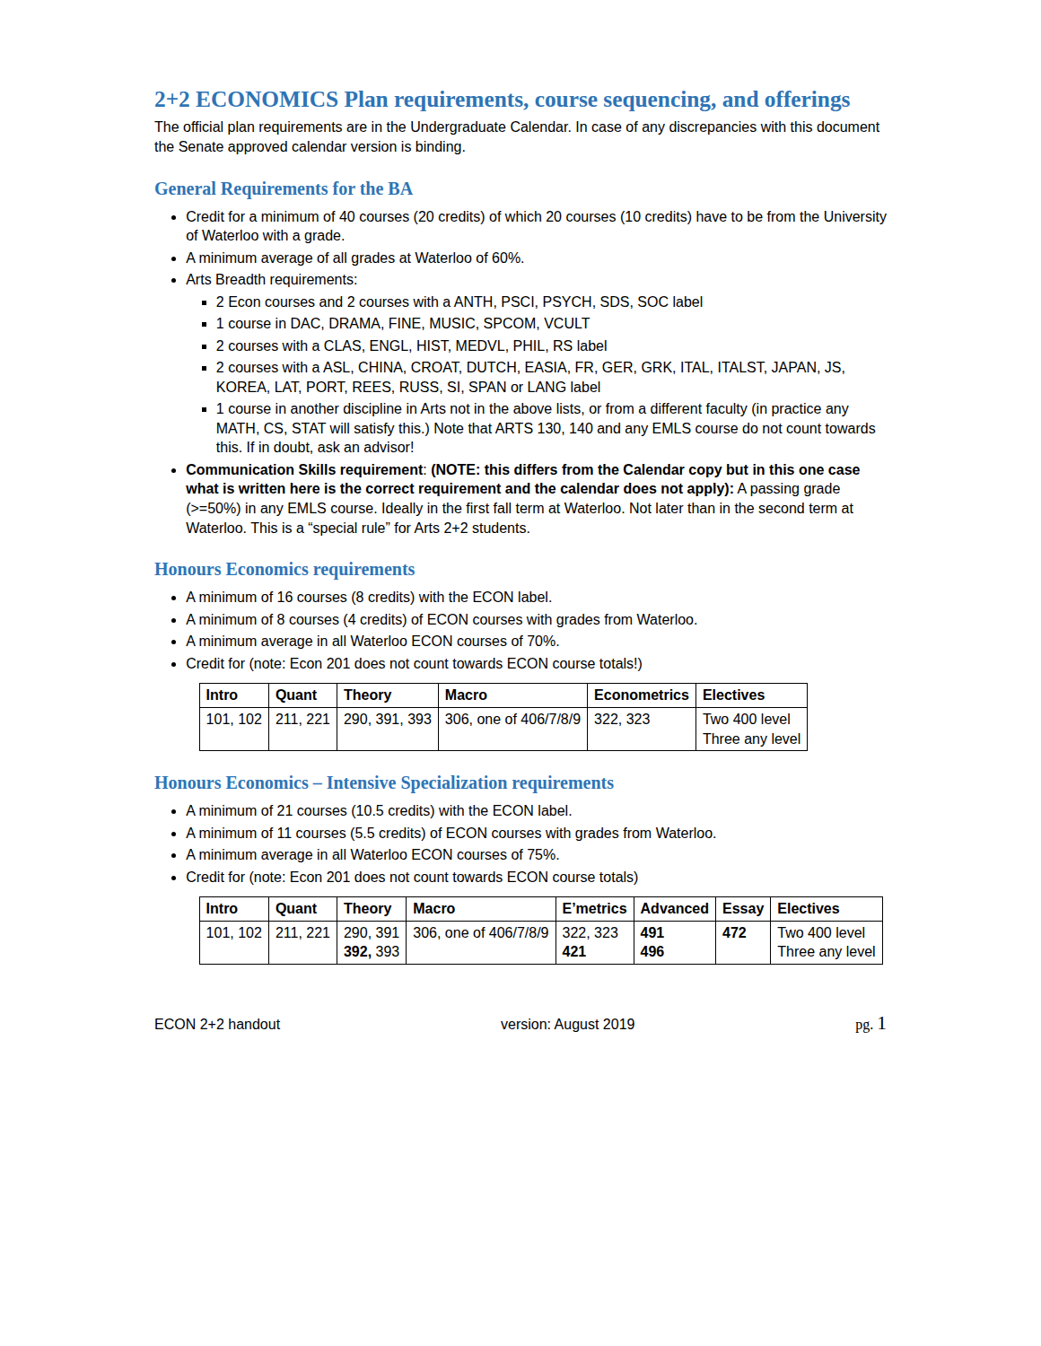2+2 ECONOMICS Plan requirements, course sequencing, and offerings
The official plan requirements are in the Undergraduate Calendar. In case of any discrepancies with this document the Senate approved calendar version is binding.
General Requirements for the BA
Credit for a minimum of 40 courses (20 credits) of which 20 courses (10 credits) have to be from the University of Waterloo with a grade.
A minimum average of all grades at Waterloo of 60%.
Arts Breadth requirements:
2 Econ courses and 2 courses with a ANTH, PSCI, PSYCH, SDS, SOC label
1 course in DAC, DRAMA, FINE, MUSIC, SPCOM, VCULT
2 courses with a CLAS, ENGL, HIST, MEDVL, PHIL, RS label
2 courses with a ASL, CHINA, CROAT, DUTCH, EASIA, FR, GER, GRK, ITAL, ITALST, JAPAN, JS, KOREA, LAT, PORT, REES, RUSS, SI, SPAN or LANG label
1 course in another discipline in Arts not in the above lists, or from a different faculty (in practice any MATH, CS, STAT will satisfy this.) Note that ARTS 130, 140 and any EMLS course do not count towards this. If in doubt, ask an advisor!
Communication Skills requirement: (NOTE: this differs from the Calendar copy but in this one case what is written here is the correct requirement and the calendar does not apply): A passing grade (>=50%) in any EMLS course. Ideally in the first fall term at Waterloo. Not later than in the second term at Waterloo. This is a “special rule” for Arts 2+2 students.
Honours Economics requirements
A minimum of 16 courses (8 credits) with the ECON label.
A minimum of 8 courses (4 credits) of ECON courses with grades from Waterloo.
A minimum average in all Waterloo ECON courses of 70%.
Credit for (note: Econ 201 does not count towards ECON course totals!)
| Intro | Quant | Theory | Macro | Econometrics | Electives |
| --- | --- | --- | --- | --- | --- |
| 101, 102 | 211, 221 | 290, 391, 393 | 306, one of 406/7/8/9 | 322, 323 | Two 400 level Three any level |
Honours Economics – Intensive Specialization requirements
A minimum of 21 courses (10.5 credits) with the ECON label.
A minimum of 11 courses (5.5 credits) of ECON courses with grades from Waterloo.
A minimum average in all Waterloo ECON courses of 75%.
Credit for (note: Econ 201 does not count towards ECON course totals)
| Intro | Quant | Theory | Macro | E’metrics | Advanced | Essay | Electives |
| --- | --- | --- | --- | --- | --- | --- | --- |
| 101, 102 | 211, 221 | 290, 391 392, 393 | 306, one of 406/7/8/9 | 322, 323 421 | 491 496 | 472 | Two 400 level Three any level |
ECON 2+2 handout
version: August 2019
pg. 1